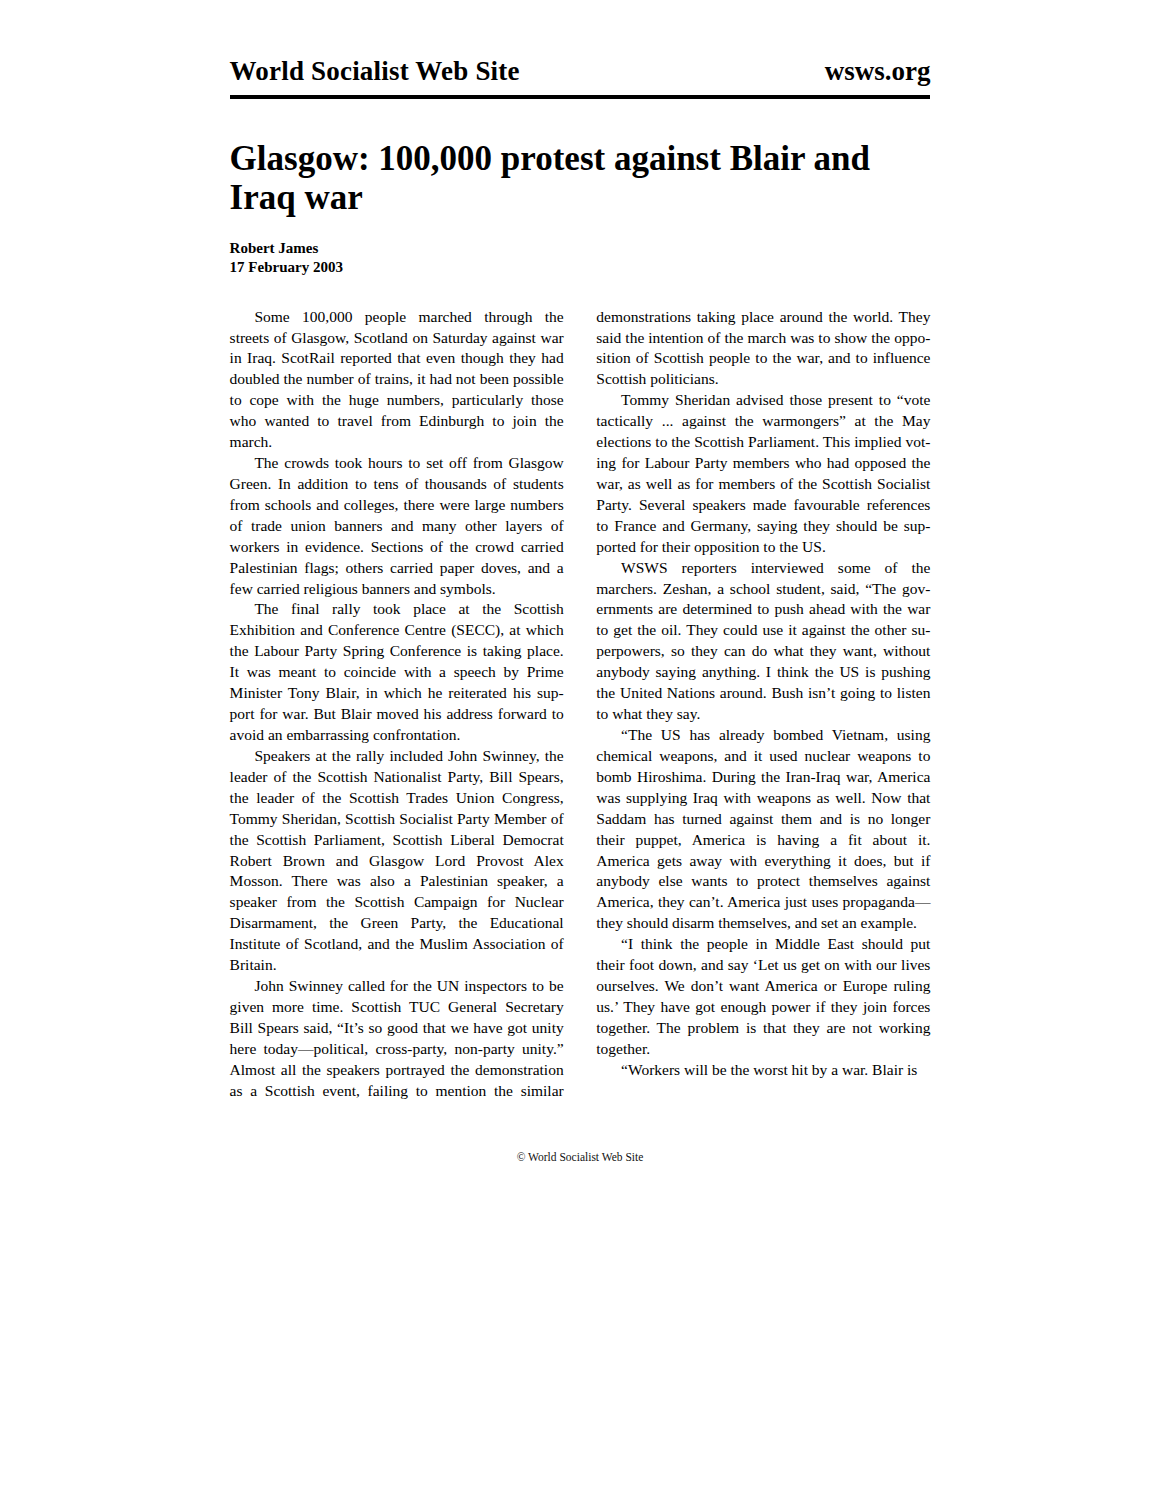World Socialist Web Site
wsws.org
Glasgow: 100,000 protest against Blair and Iraq war
Robert James 17 February 2003
Some 100,000 people marched through the streets of Glasgow, Scotland on Saturday against war in Iraq. ScotRail reported that even though they had doubled the number of trains, it had not been possible to cope with the huge numbers, particularly those who wanted to travel from Edinburgh to join the march.
The crowds took hours to set off from Glasgow Green. In addition to tens of thousands of students from schools and colleges, there were large numbers of trade union banners and many other layers of workers in evidence. Sections of the crowd carried Palestinian flags; others carried paper doves, and a few carried religious banners and symbols.
The final rally took place at the Scottish Exhibition and Conference Centre (SECC), at which the Labour Party Spring Conference is taking place. It was meant to coincide with a speech by Prime Minister Tony Blair, in which he reiterated his support for war. But Blair moved his address forward to avoid an embarrassing confrontation.
Speakers at the rally included John Swinney, the leader of the Scottish Nationalist Party, Bill Spears, the leader of the Scottish Trades Union Congress, Tommy Sheridan, Scottish Socialist Party Member of the Scottish Parliament, Scottish Liberal Democrat Robert Brown and Glasgow Lord Provost Alex Mosson. There was also a Palestinian speaker, a speaker from the Scottish Campaign for Nuclear Disarmament, the Green Party, the Educational Institute of Scotland, and the Muslim Association of Britain.
John Swinney called for the UN inspectors to be given more time. Scottish TUC General Secretary Bill Spears said, “It’s so good that we have got unity here today—political, cross-party, non-party unity.” Almost all the speakers portrayed the demonstration as a Scottish event, failing to mention the similar demonstrations taking place around the world. They said the intention of the march was to show the opposition of Scottish people to the war, and to influence Scottish politicians.
Tommy Sheridan advised those present to “vote tactically ... against the warmongers” at the May elections to the Scottish Parliament. This implied voting for Labour Party members who had opposed the war, as well as for members of the Scottish Socialist Party. Several speakers made favourable references to France and Germany, saying they should be supported for their opposition to the US.
WSWS reporters interviewed some of the marchers. Zeshan, a school student, said, “The governments are determined to push ahead with the war to get the oil. They could use it against the other superpowers, so they can do what they want, without anybody saying anything. I think the US is pushing the United Nations around. Bush isn’t going to listen to what they say.
“The US has already bombed Vietnam, using chemical weapons, and it used nuclear weapons to bomb Hiroshima. During the Iran-Iraq war, America was supplying Iraq with weapons as well. Now that Saddam has turned against them and is no longer their puppet, America is having a fit about it. America gets away with everything it does, but if anybody else wants to protect themselves against America, they can’t. America just uses propaganda—they should disarm themselves, and set an example.
“I think the people in Middle East should put their foot down, and say ‘Let us get on with our lives ourselves. We don’t want America or Europe ruling us.’ They have got enough power if they join forces together. The problem is that they are not working together.
“Workers will be the worst hit by a war. Blair is
© World Socialist Web Site